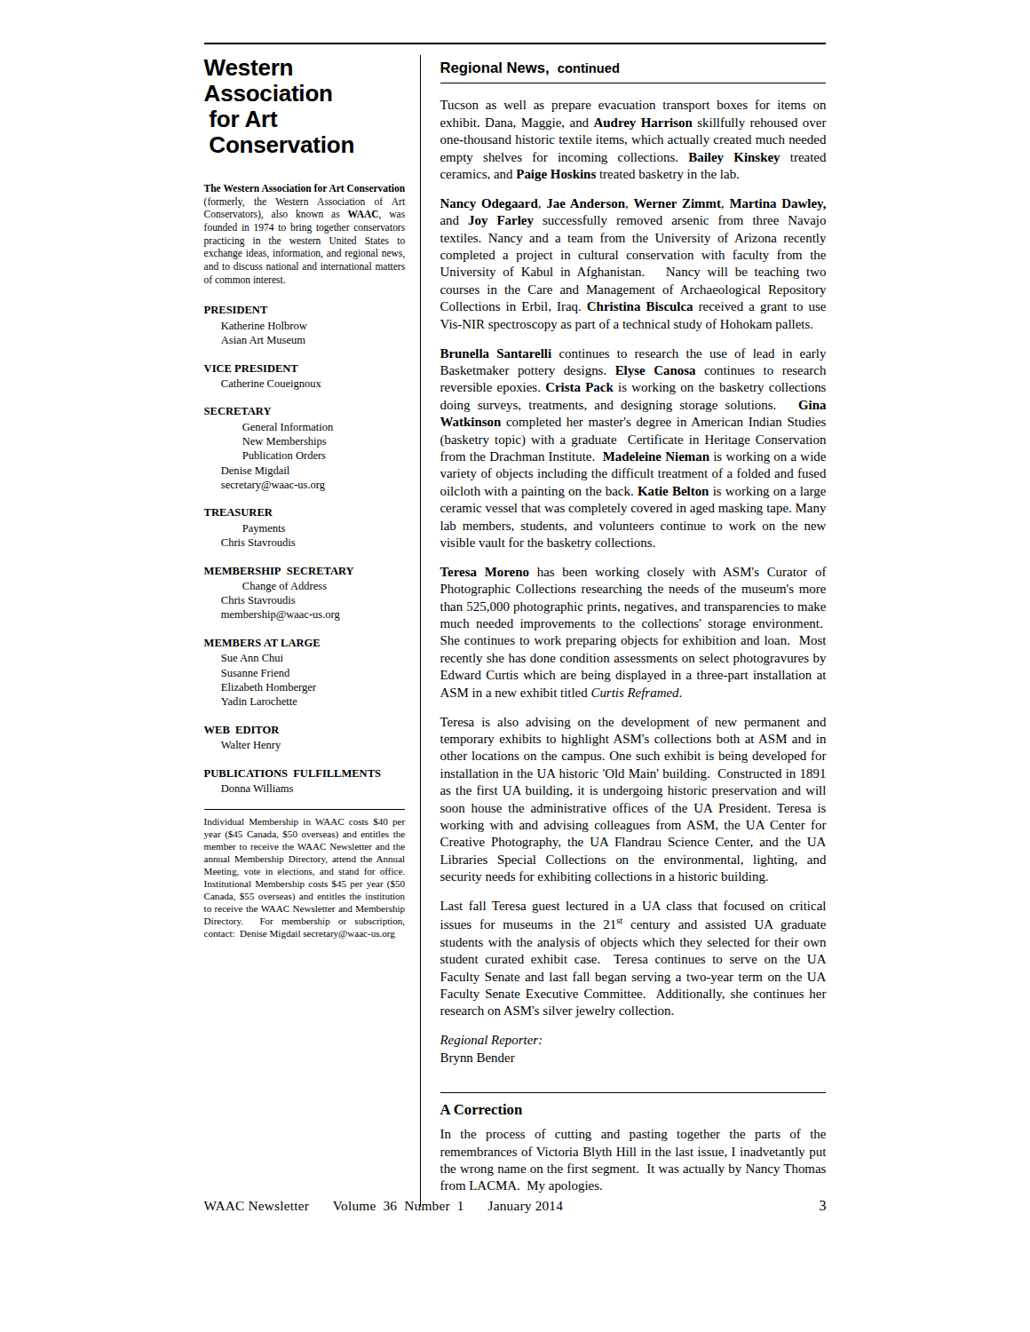Western Associationfor Art Conservation
The Western Association for Art Conservation (formerly, the Western Association of Art Conservators), also known as WAAC, was founded in 1974 to bring together conservators practicing in the western United States to exchange ideas, information, and regional news, and to discuss national and international matters of common interest.
PRESIDENT
Katherine Holbrow
Asian Art Museum
VICE PRESIDENT
Catherine Coueignoux
SECRETARY
General Information
New Memberships
Publication Orders
Denise Migdail
secretary@waac-us.org
TREASURER
Payments
Chris Stavroudis
MEMBERSHIP SECRETARY
Change of Address
Chris Stavroudis
membership@waac-us.org
MEMBERS AT LARGE
Sue Ann Chui
Susanne Friend
Elizabeth Homberger
Yadin Larochette
WEB EDITOR
Walter Henry
PUBLICATIONS FULFILLMENTS
Donna Williams
Individual Membership in WAAC costs $40 per year ($45 Canada, $50 overseas) and entitles the member to receive the WAAC Newsletter and the annual Membership Directory, attend the Annual Meeting, vote in elections, and stand for office. Institutional Membership costs $45 per year ($50 Canada, $55 overseas) and entitles the institution to receive the WAAC Newsletter and Membership Directory. For membership or subscription, contact: Denise Migdail secretary@waac-us.org
Regional News, continued
Tucson as well as prepare evacuation transport boxes for items on exhibit. Dana, Maggie, and Audrey Harrison skillfully rehoused over one-thousand historic textile items, which actually created much needed empty shelves for incoming collections. Bailey Kinskey treated ceramics, and Paige Hoskins treated basketry in the lab.
Nancy Odegaard, Jae Anderson, Werner Zimmt, Martina Dawley, and Joy Farley successfully removed arsenic from three Navajo textiles. Nancy and a team from the University of Arizona recently completed a project in cultural conservation with faculty from the University of Kabul in Afghanistan. Nancy will be teaching two courses in the Care and Management of Archaeological Repository Collections in Erbil, Iraq. Christina Bisculca received a grant to use Vis-NIR spectroscopy as part of a technical study of Hohokam pallets.
Brunella Santarelli continues to research the use of lead in early Basketmaker pottery designs. Elyse Canosa continues to research reversible epoxies. Crista Pack is working on the basketry collections doing surveys, treatments, and designing storage solutions. Gina Watkinson completed her master's degree in American Indian Studies (basketry topic) with a graduate Certificate in Heritage Conservation from the Drachman Institute. Madeleine Nieman is working on a wide variety of objects including the difficult treatment of a folded and fused oilcloth with a painting on the back. Katie Belton is working on a large ceramic vessel that was completely covered in aged masking tape. Many lab members, students, and volunteers continue to work on the new visible vault for the basketry collections.
Teresa Moreno has been working closely with ASM's Curator of Photographic Collections researching the needs of the museum's more than 525,000 photographic prints, negatives, and transparencies to make much needed improvements to the collections' storage environment. She continues to work preparing objects for exhibition and loan. Most recently she has done condition assessments on select photogravures by Edward Curtis which are being displayed in a three-part installation at ASM in a new exhibit titled Curtis Reframed.
Teresa is also advising on the development of new permanent and temporary exhibits to highlight ASM's collections both at ASM and in other locations on the campus. One such exhibit is being developed for installation in the UA historic 'Old Main' building. Constructed in 1891 as the first UA building, it is undergoing historic preservation and will soon house the administrative offices of the UA President. Teresa is working with and advising colleagues from ASM, the UA Center for Creative Photography, the UA Flandrau Science Center, and the UA Libraries Special Collections on the environmental, lighting, and security needs for exhibiting collections in a historic building.
Last fall Teresa guest lectured in a UA class that focused on critical issues for museums in the 21st century and assisted UA graduate students with the analysis of objects which they selected for their own student curated exhibit case. Teresa continues to serve on the UA Faculty Senate and last fall began serving a two-year term on the UA Faculty Senate Executive Committee. Additionally, she continues her research on ASM's silver jewelry collection.
Regional Reporter:
Brynn Bender
A Correction
In the process of cutting and pasting together the parts of the remembrances of Victoria Blyth Hill in the last issue, I inadvetantly put the wrong name on the first segment. It was actually by Nancy Thomas from LACMA. My apologies.
WAAC Newsletter Volume 36 Number 1 January 2014
3